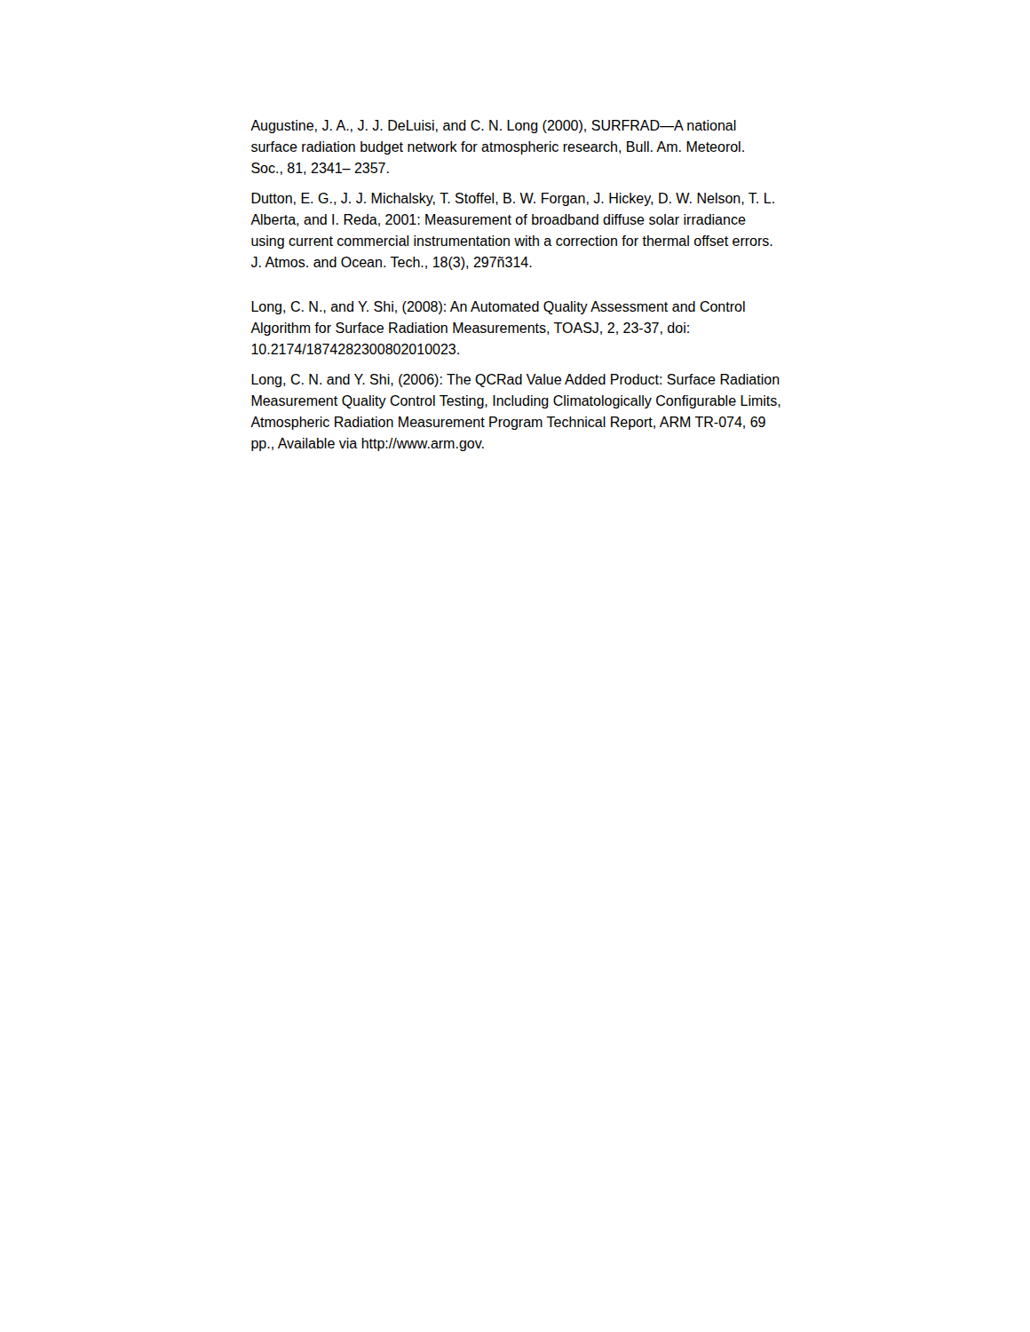Augustine, J. A., J. J. DeLuisi, and C. N. Long (2000), SURFRAD—A national surface radiation budget network for atmospheric research, Bull. Am. Meteorol. Soc., 81, 2341– 2357.
Dutton, E. G., J. J. Michalsky, T. Stoffel, B. W. Forgan, J. Hickey, D. W. Nelson, T. L. Alberta, and I. Reda, 2001: Measurement of broadband diffuse solar irradiance using current commercial instrumentation with a correction for thermal offset errors. J. Atmos. and Ocean. Tech., 18(3), 297ñ314.
Long, C. N., and Y. Shi, (2008): An Automated Quality Assessment and Control Algorithm for Surface Radiation Measurements, TOASJ, 2, 23-37, doi: 10.2174/1874282300802010023.
Long, C. N. and Y. Shi, (2006): The QCRad Value Added Product: Surface Radiation Measurement Quality Control Testing, Including Climatologically Configurable Limits, Atmospheric Radiation Measurement Program Technical Report, ARM TR-074, 69 pp., Available via http://www.arm.gov.